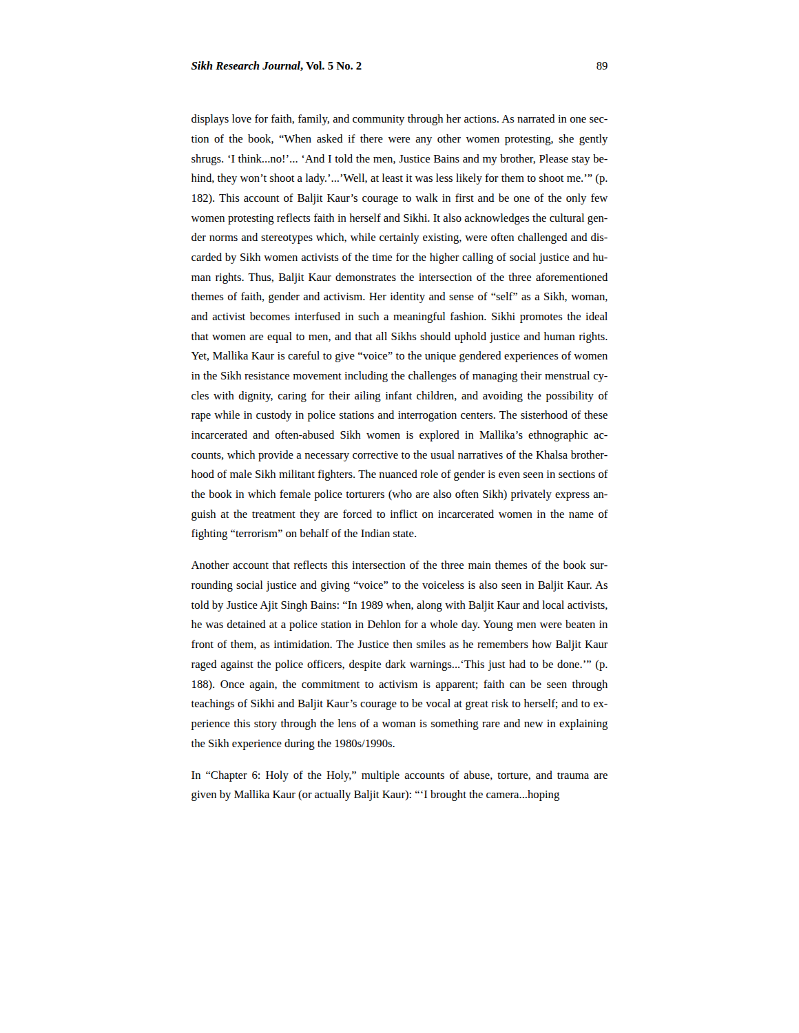Sikh Research Journal, Vol. 5 No. 2 89
displays love for faith, family, and community through her actions. As narrated in one section of the book, “When asked if there were any other women protesting, she gently shrugs. ‘I think...no!’... ‘And I told the men, Justice Bains and my brother, Please stay behind, they won’t shoot a lady.’...’Well, at least it was less likely for them to shoot me.’” (p. 182). This account of Baljit Kaur’s courage to walk in first and be one of the only few women protesting reflects faith in herself and Sikhi. It also acknowledges the cultural gender norms and stereotypes which, while certainly existing, were often challenged and discarded by Sikh women activists of the time for the higher calling of social justice and human rights. Thus, Baljit Kaur demonstrates the intersection of the three aforementioned themes of faith, gender and activism. Her identity and sense of “self” as a Sikh, woman, and activist becomes interfused in such a meaningful fashion. Sikhi promotes the ideal that women are equal to men, and that all Sikhs should uphold justice and human rights. Yet, Mallika Kaur is careful to give “voice” to the unique gendered experiences of women in the Sikh resistance movement including the challenges of managing their menstrual cycles with dignity, caring for their ailing infant children, and avoiding the possibility of rape while in custody in police stations and interrogation centers. The sisterhood of these incarcerated and often-abused Sikh women is explored in Mallika’s ethnographic accounts, which provide a necessary corrective to the usual narratives of the Khalsa brotherhood of male Sikh militant fighters. The nuanced role of gender is even seen in sections of the book in which female police torturers (who are also often Sikh) privately express anguish at the treatment they are forced to inflict on incarcerated women in the name of fighting “terrorism” on behalf of the Indian state.
Another account that reflects this intersection of the three main themes of the book surrounding social justice and giving “voice” to the voiceless is also seen in Baljit Kaur. As told by Justice Ajit Singh Bains: “In 1989 when, along with Baljit Kaur and local activists, he was detained at a police station in Dehlon for a whole day. Young men were beaten in front of them, as intimidation. The Justice then smiles as he remembers how Baljit Kaur raged against the police officers, despite dark warnings...‘This just had to be done.’” (p. 188). Once again, the commitment to activism is apparent; faith can be seen through teachings of Sikhi and Baljit Kaur’s courage to be vocal at great risk to herself; and to experience this story through the lens of a woman is something rare and new in explaining the Sikh experience during the 1980s/1990s.
In “Chapter 6: Holy of the Holy,” multiple accounts of abuse, torture, and trauma are given by Mallika Kaur (or actually Baljit Kaur): “‘I brought the camera...hoping